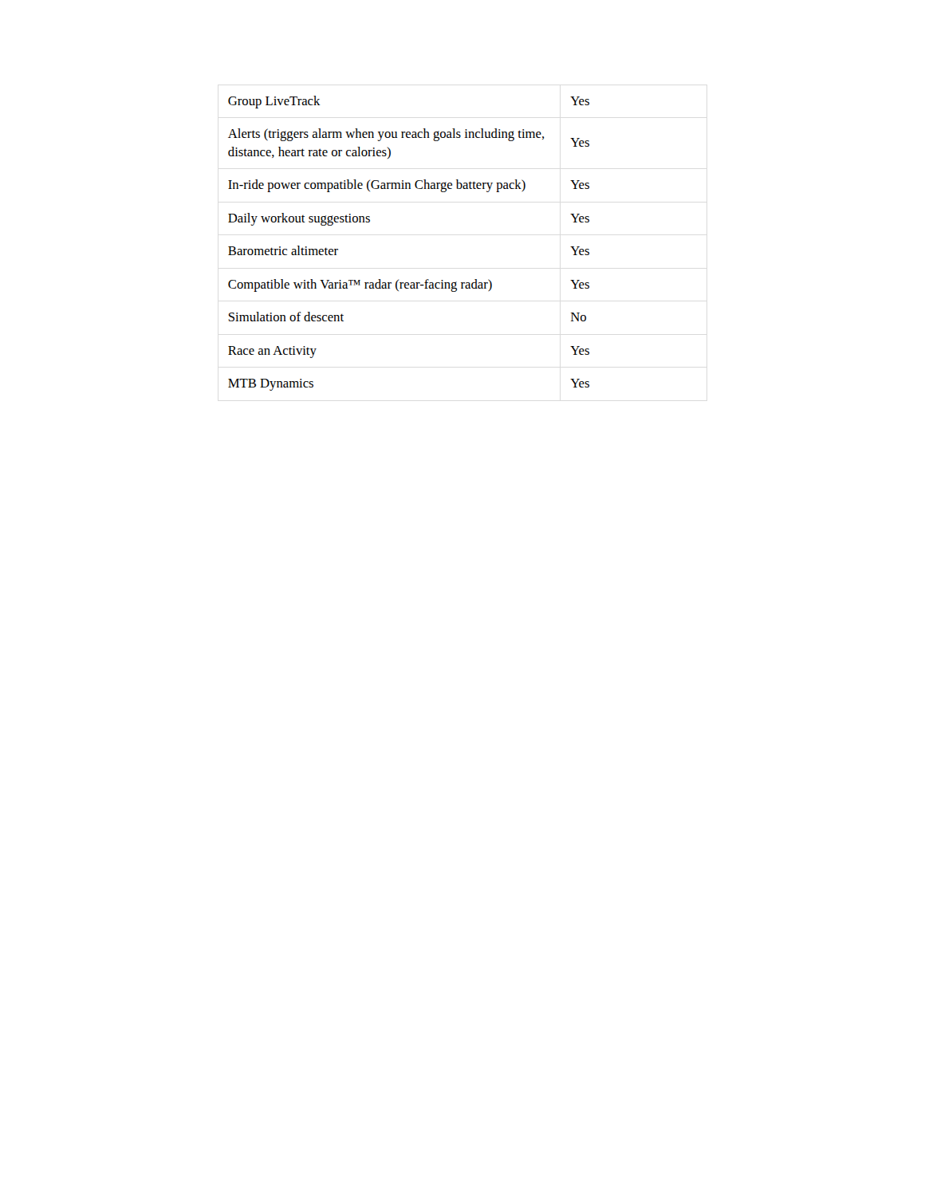| Group LiveTrack | Yes |
| Alerts (triggers alarm when you reach goals including time, distance, heart rate or calories) | Yes |
| In-ride power compatible (Garmin Charge battery pack) | Yes |
| Daily workout suggestions | Yes |
| Barometric altimeter | Yes |
| Compatible with Varia™ radar (rear-facing radar) | Yes |
| Simulation of descent | No |
| Race an Activity | Yes |
| MTB Dynamics | Yes |